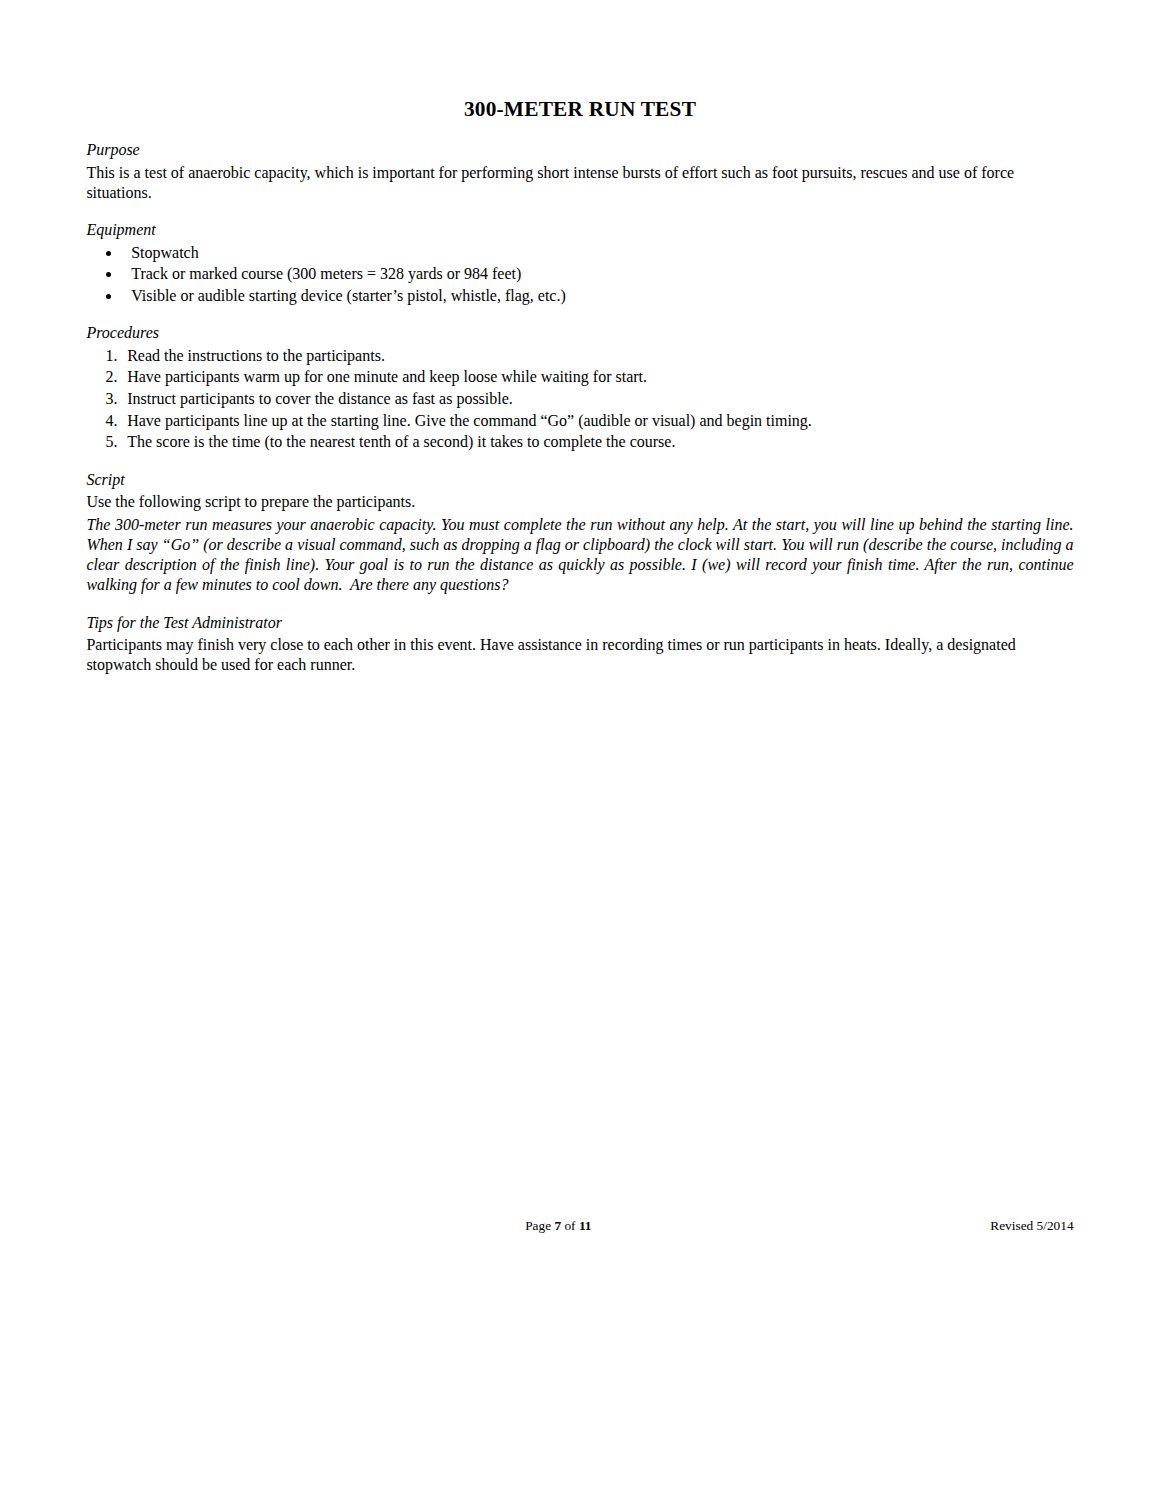300-METER RUN TEST
Purpose
This is a test of anaerobic capacity, which is important for performing short intense bursts of effort such as foot pursuits, rescues and use of force situations.
Equipment
Stopwatch
Track or marked course (300 meters = 328 yards or 984 feet)
Visible or audible starting device (starter’s pistol, whistle, flag, etc.)
Procedures
Read the instructions to the participants.
Have participants warm up for one minute and keep loose while waiting for start.
Instruct participants to cover the distance as fast as possible.
Have participants line up at the starting line. Give the command “Go” (audible or visual) and begin timing.
The score is the time (to the nearest tenth of a second) it takes to complete the course.
Script
Use the following script to prepare the participants.
The 300-meter run measures your anaerobic capacity. You must complete the run without any help. At the start, you will line up behind the starting line. When I say “Go” (or describe a visual command, such as dropping a flag or clipboard) the clock will start. You will run (describe the course, including a clear description of the finish line). Your goal is to run the distance as quickly as possible. I (we) will record your finish time. After the run, continue walking for a few minutes to cool down. Are there any questions?
Tips for the Test Administrator
Participants may finish very close to each other in this event. Have assistance in recording times or run participants in heats. Ideally, a designated stopwatch should be used for each runner.
Page 7 of 11 Revised 5/2014